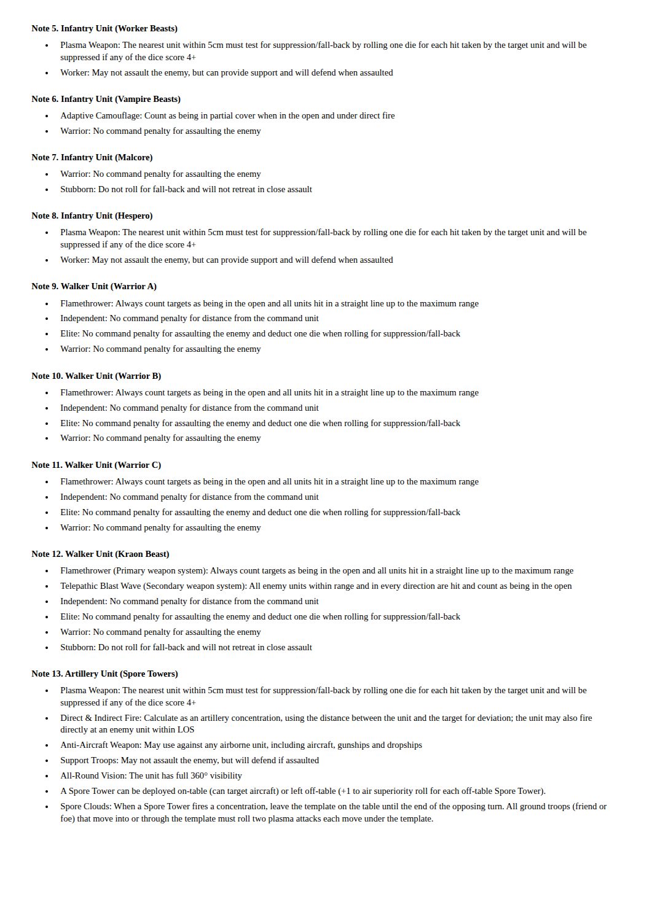Note 5. Infantry Unit (Worker Beasts)
Plasma Weapon: The nearest unit within 5cm must test for suppression/fall-back by rolling one die for each hit taken by the target unit and will be suppressed if any of the dice score 4+
Worker: May not assault the enemy, but can provide support and will defend when assaulted
Note 6. Infantry Unit (Vampire Beasts)
Adaptive Camouflage: Count as being in partial cover when in the open and under direct fire
Warrior: No command penalty for assaulting the enemy
Note 7. Infantry Unit (Malcore)
Warrior: No command penalty for assaulting the enemy
Stubborn: Do not roll for fall-back and will not retreat in close assault
Note 8. Infantry Unit (Hespero)
Plasma Weapon: The nearest unit within 5cm must test for suppression/fall-back by rolling one die for each hit taken by the target unit and will be suppressed if any of the dice score 4+
Worker: May not assault the enemy, but can provide support and will defend when assaulted
Note 9. Walker Unit (Warrior A)
Flamethrower: Always count targets as being in the open and all units hit in a straight line up to the maximum range
Independent: No command penalty for distance from the command unit
Elite: No command penalty for assaulting the enemy and deduct one die when rolling for suppression/fall-back
Warrior: No command penalty for assaulting the enemy
Note 10. Walker Unit (Warrior B)
Flamethrower: Always count targets as being in the open and all units hit in a straight line up to the maximum range
Independent: No command penalty for distance from the command unit
Elite: No command penalty for assaulting the enemy and deduct one die when rolling for suppression/fall-back
Warrior: No command penalty for assaulting the enemy
Note 11. Walker Unit (Warrior C)
Flamethrower: Always count targets as being in the open and all units hit in a straight line up to the maximum range
Independent: No command penalty for distance from the command unit
Elite: No command penalty for assaulting the enemy and deduct one die when rolling for suppression/fall-back
Warrior: No command penalty for assaulting the enemy
Note 12. Walker Unit (Kraon Beast)
Flamethrower (Primary weapon system): Always count targets as being in the open and all units hit in a straight line up to the maximum range
Telepathic Blast Wave (Secondary weapon system): All enemy units within range and in every direction are hit and count as being in the open
Independent: No command penalty for distance from the command unit
Elite: No command penalty for assaulting the enemy and deduct one die when rolling for suppression/fall-back
Warrior: No command penalty for assaulting the enemy
Stubborn: Do not roll for fall-back and will not retreat in close assault
Note 13. Artillery Unit (Spore Towers)
Plasma Weapon: The nearest unit within 5cm must test for suppression/fall-back by rolling one die for each hit taken by the target unit and will be suppressed if any of the dice score 4+
Direct & Indirect Fire: Calculate as an artillery concentration, using the distance between the unit and the target for deviation; the unit may also fire directly at an enemy unit within LOS
Anti-Aircraft Weapon: May use against any airborne unit, including aircraft, gunships and dropships
Support Troops: May not assault the enemy, but will defend if assaulted
All-Round Vision: The unit has full 360° visibility
A Spore Tower can be deployed on-table (can target aircraft) or left off-table (+1 to air superiority roll for each off-table Spore Tower).
Spore Clouds: When a Spore Tower fires a concentration, leave the template on the table until the end of the opposing turn. All ground troops (friend or foe) that move into or through the template must roll two plasma attacks each move under the template.